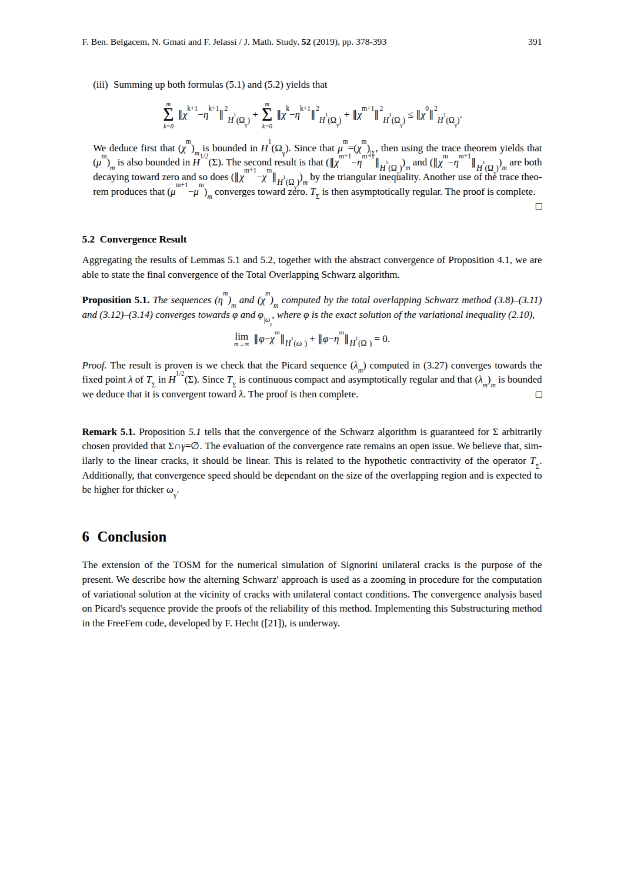F. Ben. Belgacem, N. Gmati and F. Jelassi / J. Math. Study, 52 (2019), pp. 378-393 391
(iii) Summing up both formulas (5.1) and (5.2) yields that
mΣk=0 ∥χk+1−ηk+1∥2H1(Ωγ) + mΣk=0 ∥χk−ηk+1∥2H1(Ωγ) + ∥χm+1∥2H1(Ωγ) ≤ ∥χ0∥2H1(Ωγ).
We deduce first that (χm)m is bounded in H1(Ωγ). Since that μm=(χm)|Σ, then using the trace theorem yields that (μm)m is also bounded in H1/2(Σ). The second result is that (∥χm+1−ηm+1∥H1(Ωγ))m and (∥χm−ηm+1∥H1(Ωγ))m are both decaying toward zero and so does (∥χm+1−χm∥H1(Ωγ))m by the triangular inequality. Another use of the trace theorem produces that (μm+1−μm)m converges toward zero. TΣ is then asymptotically regular. The proof is complete.
5.2 Convergence Result
Aggregating the results of Lemmas 5.1 and 5.2, together with the abstract convergence of Proposition 4.1, we are able to state the final convergence of the Total Overlapping Schwarz algorithm.
Proposition 5.1. The sequences (ηm)m and (χm)m computed by the total overlapping Schwarz method (3.8)–(3.11) and (3.12)–(3.14) converges towards φ and φ|ωγ, where φ is the exact solution of the variational inequality (2.10),
lim m→∞ ∥φ−χm∥H1(ωγ) + ∥φ−ηm∥H1(Ωγ) = 0.
Proof. The result is proven is we check that the Picard sequence (λm) computed in (3.27) converges towards the fixed point λ of TΣ in H1/2(Σ). Since TΣ is continuous compact and asymptotically regular and that (λm)m is bounded we deduce that it is convergent toward λ. The proof is then complete.
Remark 5.1. Proposition 5.1 tells that the convergence of the Schwarz algorithm is guaranteed for Σ arbitrarily chosen provided that Σ∩γ=∅. The evaluation of the convergence rate remains an open issue. We believe that, similarly to the linear cracks, it should be linear. This is related to the hypothetic contractivity of the operator TΣ. Additionally, that convergence speed should be dependant on the size of the overlapping region and is expected to be higher for thicker ωγ.
6 Conclusion
The extension of the TOSM for the numerical simulation of Signorini unilateral cracks is the purpose of the present. We describe how the alterning Schwarz' approach is used as a zooming in procedure for the computation of variational solution at the vicinity of cracks with unilateral contact conditions. The convergence analysis based on Picard's sequence provide the proofs of the reliability of this method. Implementing this Substructuring method in the FreeFem code, developed by F. Hecht ([21]), is underway.